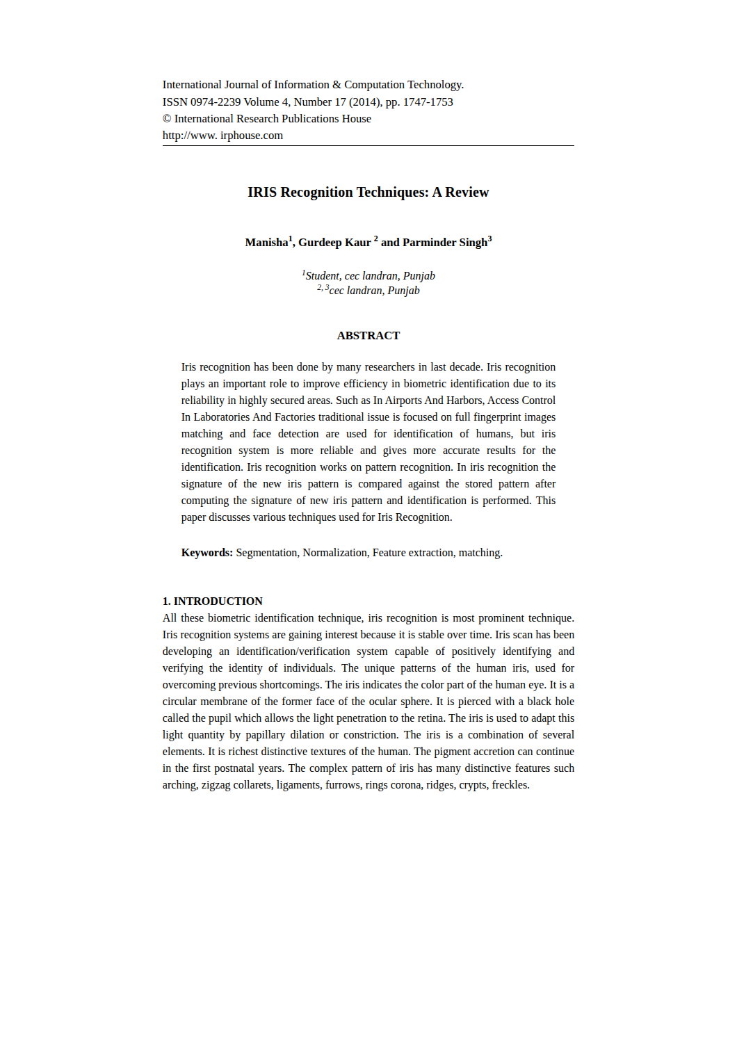International Journal of Information & Computation Technology.
ISSN 0974-2239 Volume 4, Number 17 (2014), pp. 1747-1753
© International Research Publications House
http://www. irphouse.com
IRIS Recognition Techniques: A Review
Manisha1, Gurdeep Kaur 2 and Parminder Singh3
1Student, cec landran, Punjab
2, 3cec landran, Punjab
ABSTRACT
Iris recognition has been done by many researchers in last decade. Iris recognition plays an important role to improve efficiency in biometric identification due to its reliability in highly secured areas. Such as In Airports And Harbors, Access Control In Laboratories And Factories traditional issue is focused on full fingerprint images matching and face detection are used for identification of humans, but iris recognition system is more reliable and gives more accurate results for the identification. Iris recognition works on pattern recognition. In iris recognition the signature of the new iris pattern is compared against the stored pattern after computing the signature of new iris pattern and identification is performed. This paper discusses various techniques used for Iris Recognition.
Keywords: Segmentation, Normalization, Feature extraction, matching.
1. Introduction
All these biometric identification technique, iris recognition is most prominent technique. Iris recognition systems are gaining interest because it is stable over time. Iris scan has been developing an identification/verification system capable of positively identifying and verifying the identity of individuals. The unique patterns of the human iris, used for overcoming previous shortcomings. The iris indicates the color part of the human eye. It is a circular membrane of the former face of the ocular sphere. It is pierced with a black hole called the pupil which allows the light penetration to the retina. The iris is used to adapt this light quantity by papillary dilation or constriction. The iris is a combination of several elements. It is richest distinctive textures of the human. The pigment accretion can continue in the first postnatal years. The complex pattern of iris has many distinctive features such arching, zigzag collarets, ligaments, furrows, rings corona, ridges, crypts, freckles.